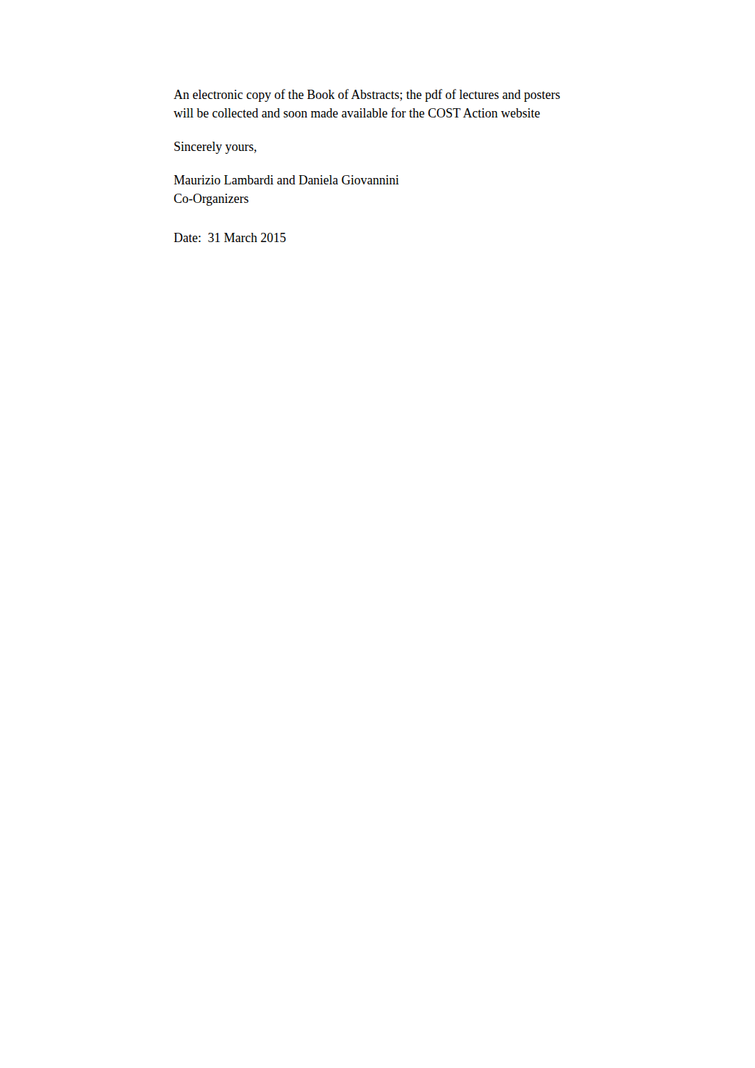An electronic copy of the Book of Abstracts; the pdf of lectures and posters will be collected and soon made available for the COST Action website
Sincerely yours,
Maurizio Lambardi and Daniela Giovannini
Co-Organizers
Date: 31 March 2015